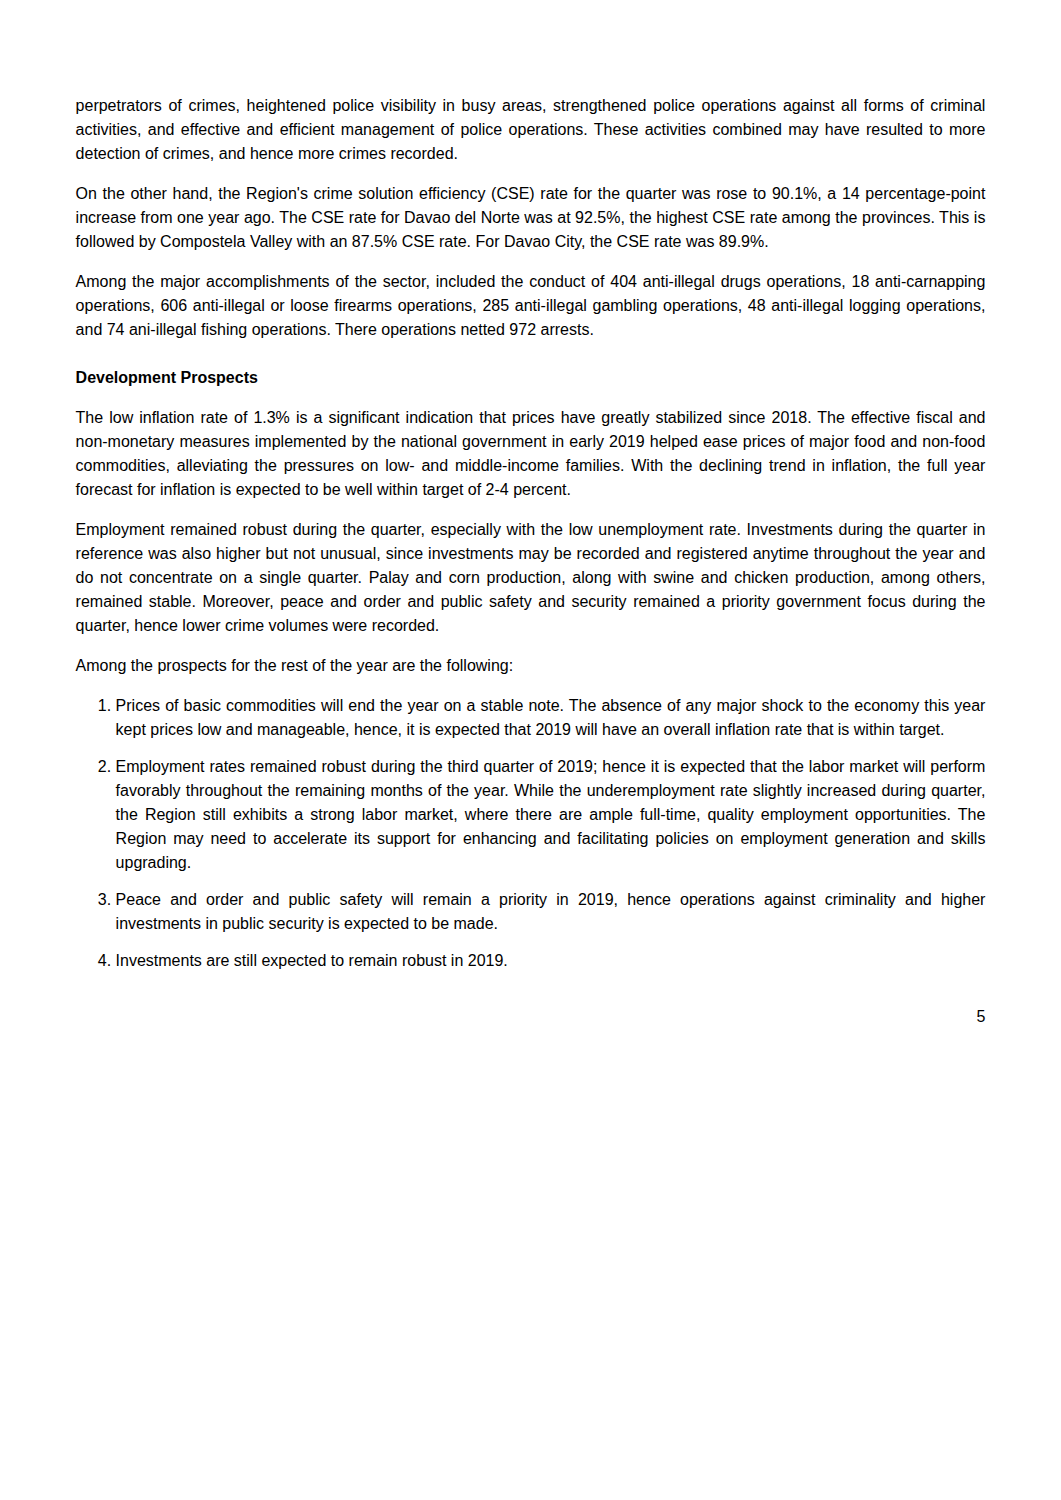perpetrators of crimes, heightened police visibility in busy areas, strengthened police operations against all forms of criminal activities, and effective and efficient management of police operations. These activities combined may have resulted to more detection of crimes, and hence more crimes recorded.
On the other hand, the Region's crime solution efficiency (CSE) rate for the quarter was rose to 90.1%, a 14 percentage-point increase from one year ago. The CSE rate for Davao del Norte was at 92.5%, the highest CSE rate among the provinces. This is followed by Compostela Valley with an 87.5% CSE rate. For Davao City, the CSE rate was 89.9%.
Among the major accomplishments of the sector, included the conduct of 404 anti-illegal drugs operations, 18 anti-carnapping operations, 606 anti-illegal or loose firearms operations, 285 anti-illegal gambling operations, 48 anti-illegal logging operations, and 74 ani-illegal fishing operations. There operations netted 972 arrests.
Development Prospects
The low inflation rate of 1.3% is a significant indication that prices have greatly stabilized since 2018. The effective fiscal and non-monetary measures implemented by the national government in early 2019 helped ease prices of major food and non-food commodities, alleviating the pressures on low- and middle-income families. With the declining trend in inflation, the full year forecast for inflation is expected to be well within target of 2-4 percent.
Employment remained robust during the quarter, especially with the low unemployment rate. Investments during the quarter in reference was also higher but not unusual, since investments may be recorded and registered anytime throughout the year and do not concentrate on a single quarter. Palay and corn production, along with swine and chicken production, among others, remained stable. Moreover, peace and order and public safety and security remained a priority government focus during the quarter, hence lower crime volumes were recorded.
Among the prospects for the rest of the year are the following:
Prices of basic commodities will end the year on a stable note. The absence of any major shock to the economy this year kept prices low and manageable, hence, it is expected that 2019 will have an overall inflation rate that is within target.
Employment rates remained robust during the third quarter of 2019; hence it is expected that the labor market will perform favorably throughout the remaining months of the year. While the underemployment rate slightly increased during quarter, the Region still exhibits a strong labor market, where there are ample full-time, quality employment opportunities. The Region may need to accelerate its support for enhancing and facilitating policies on employment generation and skills upgrading.
Peace and order and public safety will remain a priority in 2019, hence operations against criminality and higher investments in public security is expected to be made.
Investments are still expected to remain robust in 2019.
5